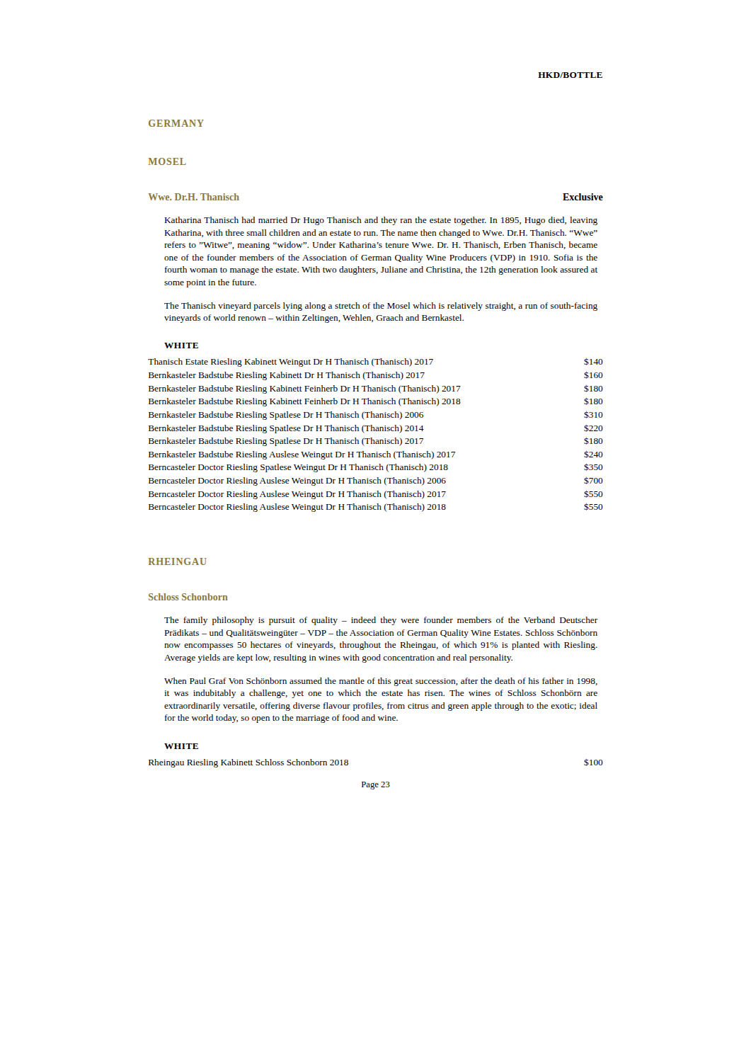HKD/BOTTLE
GERMANY
MOSEL
Wwe. Dr.H. Thanisch Exclusive
Katharina Thanisch had married Dr Hugo Thanisch and they ran the estate together. In 1895, Hugo died, leaving Katharina, with three small children and an estate to run. The name then changed to Wwe. Dr.H. Thanisch. “Wwe” refers to ”Witwe”, meaning “widow”. Under Katharina’s tenure Wwe. Dr. H. Thanisch, Erben Thanisch, became one of the founder members of the Association of German Quality Wine Producers (VDP) in 1910. Sofia is the fourth woman to manage the estate. With two daughters, Juliane and Christina, the 12th generation look assured at some point in the future.
The Thanisch vineyard parcels lying along a stretch of the Mosel which is relatively straight, a run of south-facing vineyards of world renown – within Zeltingen, Wehlen, Graach and Bernkastel.
WHITE
| Thanisch Estate Riesling Kabinett Weingut Dr H Thanisch (Thanisch) 2017 | $140 |
| Bernkasteler Badstube Riesling Kabinett Dr H Thanisch (Thanisch) 2017 | $160 |
| Bernkasteler Badstube Riesling Kabinett Feinherb Dr H Thanisch (Thanisch) 2017 | $180 |
| Bernkasteler Badstube Riesling Kabinett Feinherb Dr H Thanisch (Thanisch) 2018 | $180 |
| Bernkasteler Badstube Riesling Spatlese Dr H Thanisch (Thanisch) 2006 | $310 |
| Bernkasteler Badstube Riesling Spatlese Dr H Thanisch (Thanisch) 2014 | $220 |
| Bernkasteler Badstube Riesling Spatlese Dr H Thanisch (Thanisch) 2017 | $180 |
| Bernkasteler Badstube Riesling Auslese Weingut Dr H Thanisch (Thanisch) 2017 | $240 |
| Berncasteler Doctor Riesling Spatlese Weingut Dr H Thanisch (Thanisch) 2018 | $350 |
| Berncasteler Doctor Riesling Auslese Weingut Dr H Thanisch (Thanisch) 2006 | $700 |
| Berncasteler Doctor Riesling Auslese Weingut Dr H Thanisch (Thanisch) 2017 | $550 |
| Berncasteler Doctor Riesling Auslese Weingut Dr H Thanisch (Thanisch) 2018 | $550 |
RHEINGAU
Schloss Schonborn
The family philosophy is pursuit of quality – indeed they were founder members of the Verband Deutscher Prädikats – und Qualitätsweingüter – VDP – the Association of German Quality Wine Estates. Schloss Schönborn now encompasses 50 hectares of vineyards, throughout the Rheingau, of which 91% is planted with Riesling. Average yields are kept low, resulting in wines with good concentration and real personality.
When Paul Graf Von Schönborn assumed the mantle of this great succession, after the death of his father in 1998, it was indubitably a challenge, yet one to which the estate has risen. The wines of Schloss Schonbörn are extraordinarily versatile, offering diverse flavour profiles, from citrus and green apple through to the exotic; ideal for the world today, so open to the marriage of food and wine.
WHITE
| Rheingau Riesling Kabinett Schloss Schonborn 2018 | $100 |
Page 23